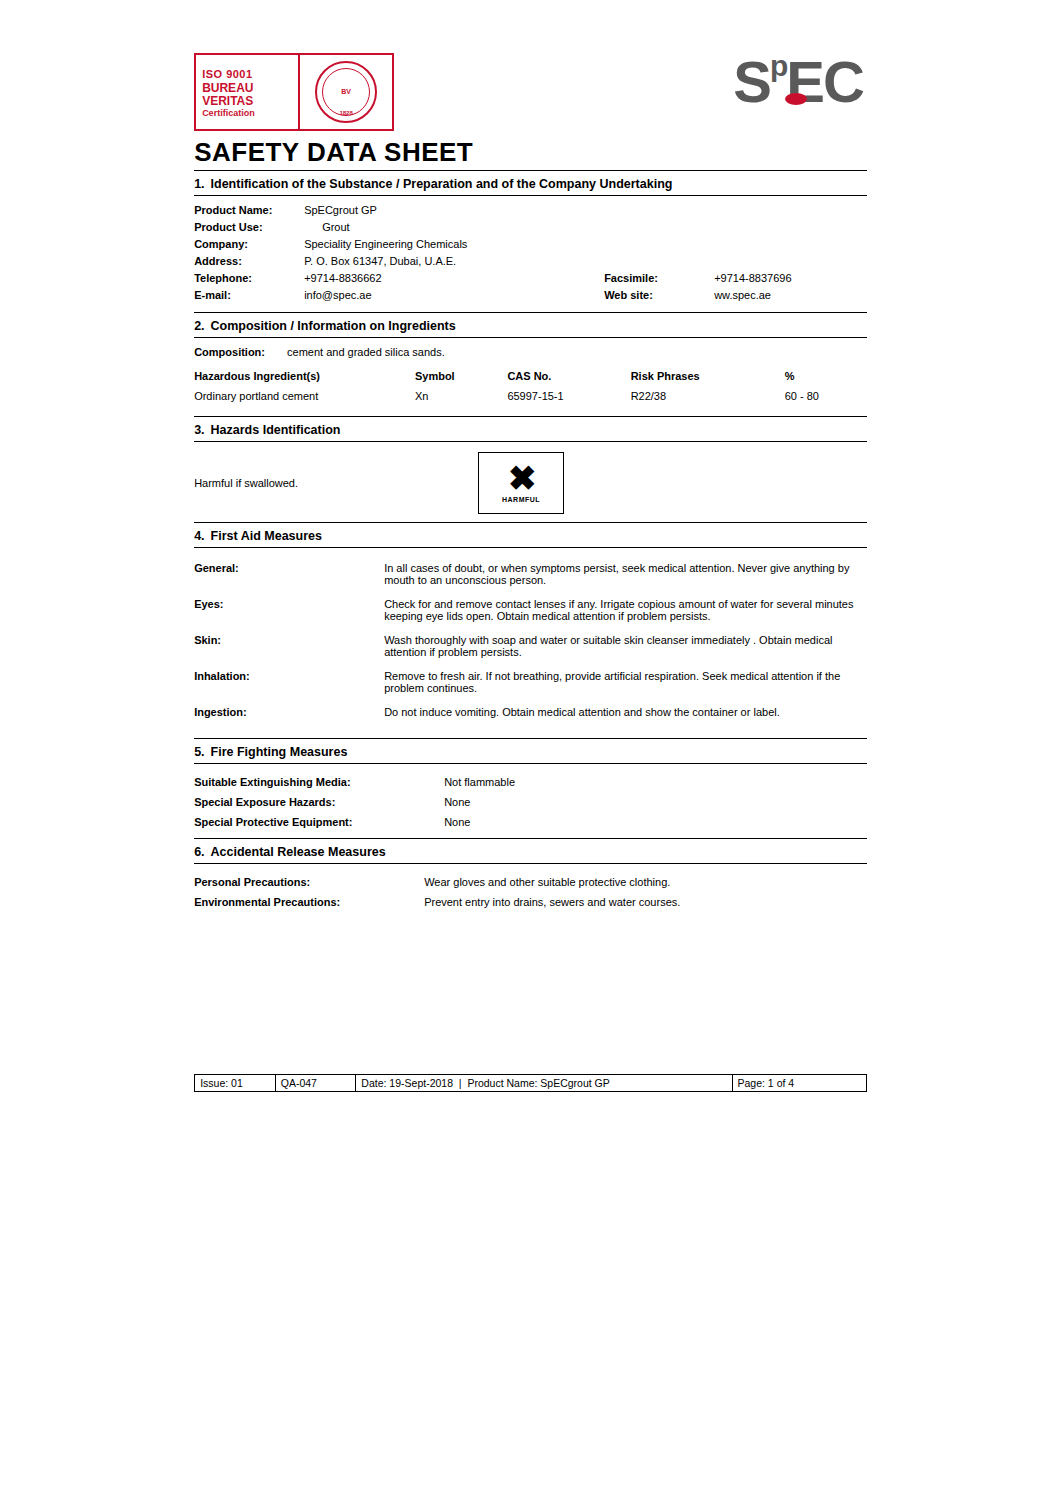ISO 9001
BUREAU
VERITAS
Certification
BV
1828
Sp EC
SAFETY DATA SHEET
1. Identification of the Substance / Preparation and of the Company Undertaking
| Product Name: | SpECgrout GP |
| Product Use: | Grout |
| Company: | Speciality Engineering Chemicals |
| Address: | P. O. Box 61347, Dubai, U.A.E. |
| Telephone: | +9714-8836662 | Facsimile: | +9714-8837696 |
| E-mail: | info@spec.ae | Web site: | ww.spec.ae |
2. Composition / Information on Ingredients
Composition: cement and graded silica sands.
| Hazardous Ingredient(s) | Symbol | CAS No. | Risk Phrases | % |
| --- | --- | --- | --- | --- |
| Ordinary portland cement | Xn | 65997-15-1 | R22/38 | 60 - 80 |
3. Hazards Identification
Harmful if swallowed.
✖
HARMFUL
4. First Aid Measures
| General: | In all cases of doubt, or when symptoms persist, seek medical attention. Never give anything by mouth to an unconscious person. |
| Eyes: | Check for and remove contact lenses if any. Irrigate copious amount of water for several minutes keeping eye lids open. Obtain medical attention if problem persists. |
| Skin: | Wash thoroughly with soap and water or suitable skin cleanser immediately . Obtain medical attention if problem persists. |
| Inhalation: | Remove to fresh air. If not breathing, provide artificial respiration. Seek medical attention if the problem continues. |
| Ingestion: | Do not induce vomiting. Obtain medical attention and show the container or label. |
5. Fire Fighting Measures
| Suitable Extinguishing Media: | Not flammable |
| Special Exposure Hazards: | None |
| Special Protective Equipment: | None |
6. Accidental Release Measures
| Personal Precautions: | Wear gloves and other suitable protective clothing. |
| Environmental Precautions: | Prevent entry into drains, sewers and water courses. |
| Issue: 01 | QA-047 | Date: 19-Sept-2018 / Product Name: SpECgrout GP | Page: 1 of 4 |